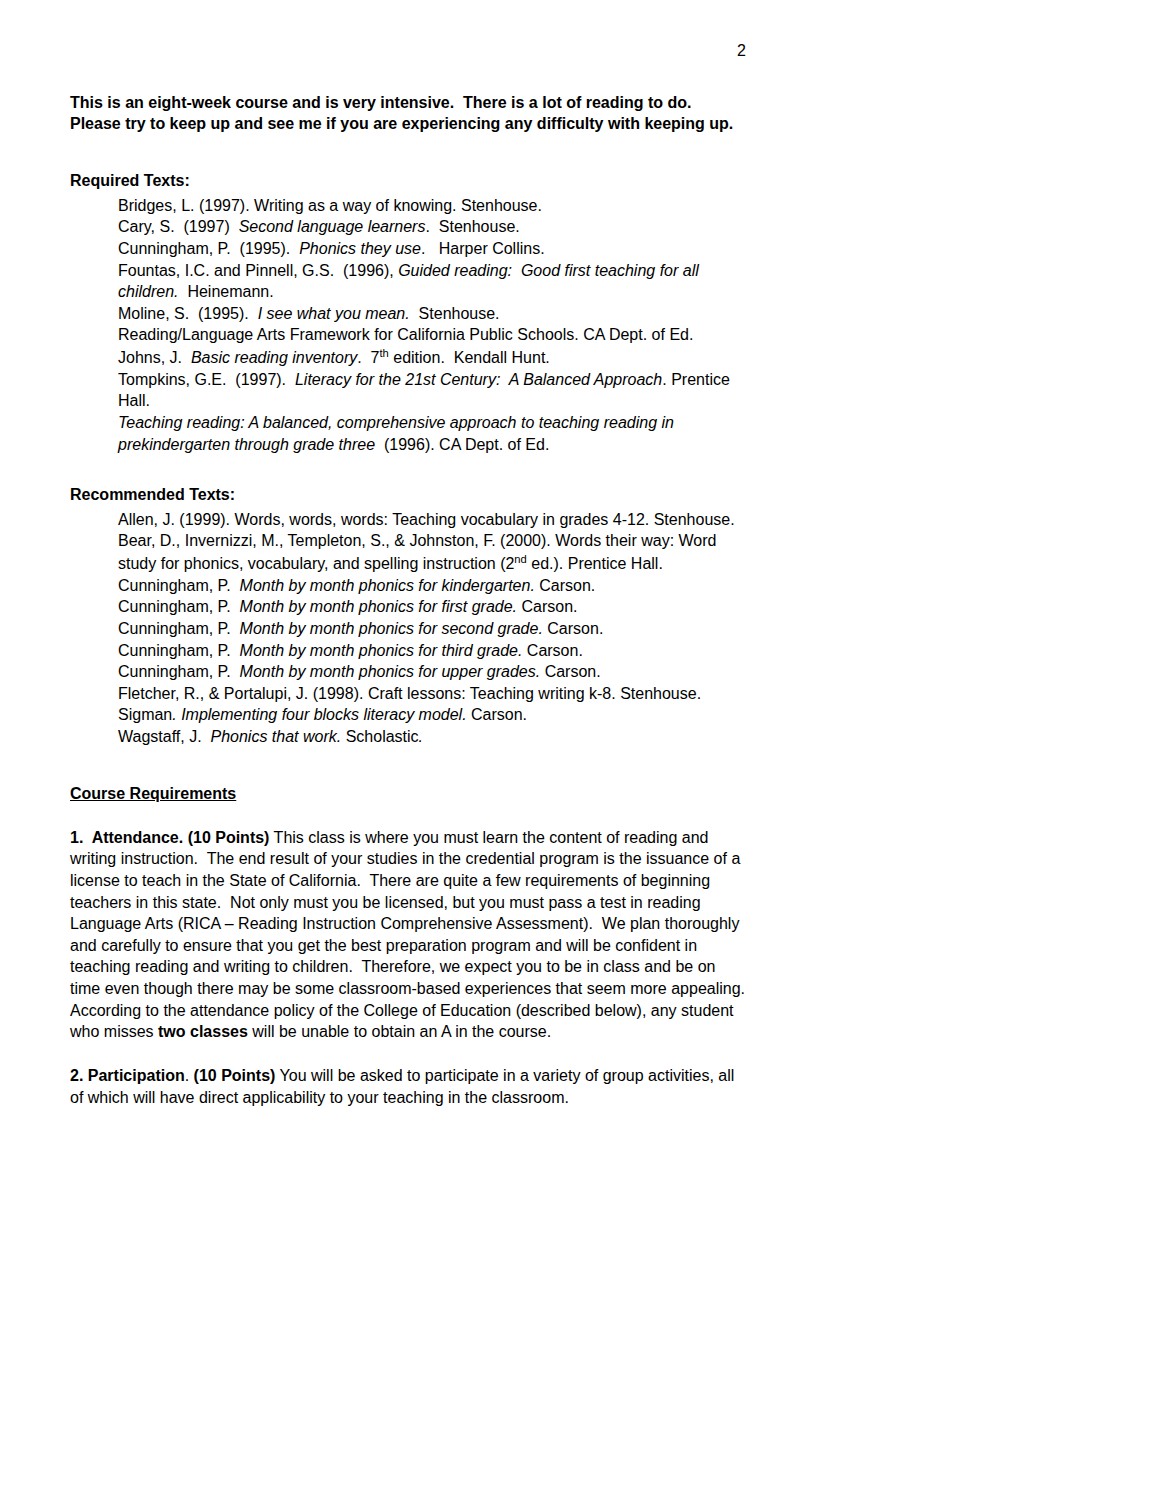2
This is an eight-week course and is very intensive. There is a lot of reading to do. Please try to keep up and see me if you are experiencing any difficulty with keeping up.
Required Texts:
Bridges, L. (1997). Writing as a way of knowing. Stenhouse.
Cary, S. (1997) Second language learners. Stenhouse.
Cunningham, P. (1995). Phonics they use. Harper Collins.
Fountas, I.C. and Pinnell, G.S. (1996), Guided reading: Good first teaching for all children. Heinemann.
Moline, S. (1995). I see what you mean. Stenhouse.
Reading/Language Arts Framework for California Public Schools. CA Dept. of Ed.
Johns, J. Basic reading inventory. 7th edition. Kendall Hunt.
Tompkins, G.E. (1997). Literacy for the 21st Century: A Balanced Approach. Prentice Hall.
Teaching reading: A balanced, comprehensive approach to teaching reading in prekindergarten through grade three (1996). CA Dept. of Ed.
Recommended Texts:
Allen, J. (1999). Words, words, words: Teaching vocabulary in grades 4-12. Stenhouse.
Bear, D., Invernizzi, M., Templeton, S., & Johnston, F. (2000). Words their way: Word study for phonics, vocabulary, and spelling instruction (2nd ed.). Prentice Hall.
Cunningham, P. Month by month phonics for kindergarten. Carson.
Cunningham, P. Month by month phonics for first grade. Carson.
Cunningham, P. Month by month phonics for second grade. Carson.
Cunningham, P. Month by month phonics for third grade. Carson.
Cunningham, P. Month by month phonics for upper grades. Carson.
Fletcher, R., & Portalupi, J. (1998). Craft lessons: Teaching writing k-8. Stenhouse.
Sigman. Implementing four blocks literacy model. Carson.
Wagstaff, J. Phonics that work. Scholastic.
Course Requirements
1. Attendance. (10 Points) This class is where you must learn the content of reading and writing instruction. The end result of your studies in the credential program is the issuance of a license to teach in the State of California. There are quite a few requirements of beginning teachers in this state. Not only must you be licensed, but you must pass a test in reading Language Arts (RICA – Reading Instruction Comprehensive Assessment). We plan thoroughly and carefully to ensure that you get the best preparation program and will be confident in teaching reading and writing to children. Therefore, we expect you to be in class and be on time even though there may be some classroom-based experiences that seem more appealing. According to the attendance policy of the College of Education (described below), any student who misses two classes will be unable to obtain an A in the course.
2. Participation. (10 Points) You will be asked to participate in a variety of group activities, all of which will have direct applicability to your teaching in the classroom.